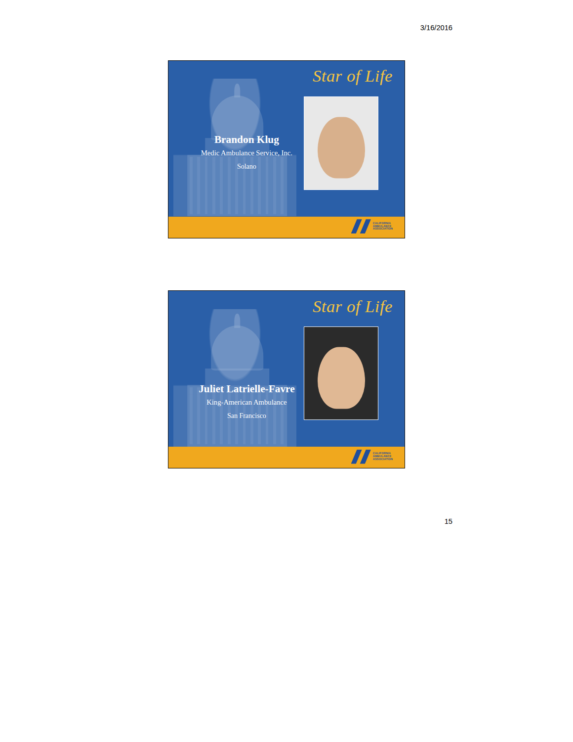3/16/2016
Star of Life
Brandon Klug
Medic Ambulance Service, Inc.
Solano
CALIFORNIA
AMBULANCE
ASSOCIATION
Star of Life
Juliet Latrielle-Favre
King-American Ambulance
San Francisco
CALIFORNIA
AMBULANCE
ASSOCIATION
15